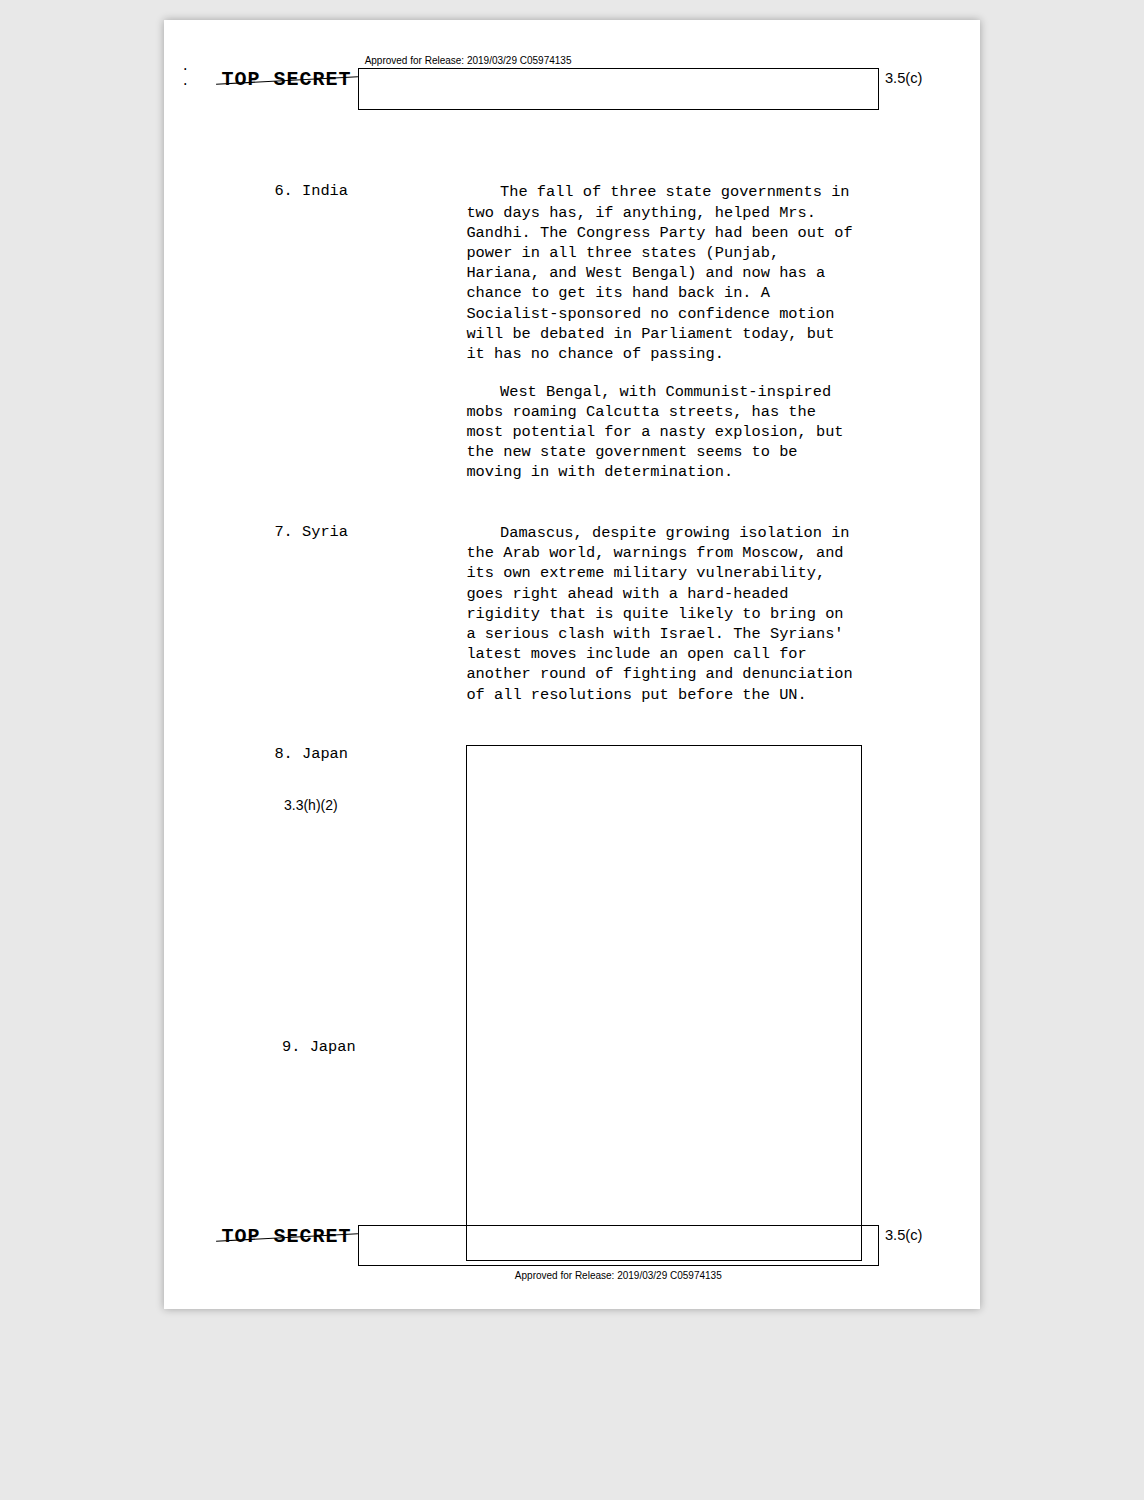.
.
TOP SECRET
Approved for Release: 2019/03/29 C05974135
3.5(c)
6. India
The fall of three state governments in two days has, if anything, helped Mrs. Gandhi. The Congress Party had been out of power in all three states (Punjab, Hariana, and West Bengal) and now has a chance to get its hand back in. A Socialist-sponsored no confidence motion will be debated in Parliament today, but it has no chance of passing.
West Bengal, with Communist-inspired mobs roaming Calcutta streets, has the most potential for a nasty explosion, but the new state government seems to be moving in with determination.
7. Syria
Damascus, despite growing isolation in the Arab world, warnings from Moscow, and its own extreme military vulnerability, goes right ahead with a hard-headed rigidity that is quite likely to bring on a serious clash with Israel. The Syrians' latest moves include an open call for another round of fighting and denunciation of all resolutions put before the UN.
8. Japan
3.3(h)(2)
9. Japan
TOP SECRET
Approved for Release: 2019/03/29 C05974135
3.5(c)